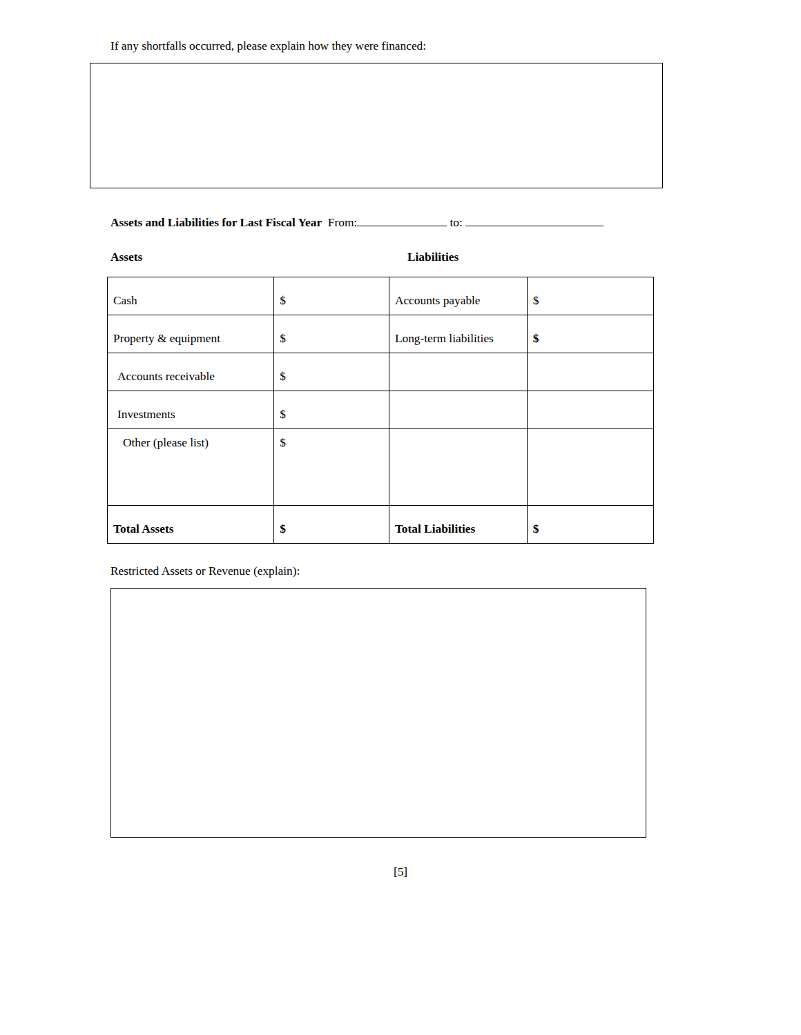If any shortfalls occurred, please explain how they were financed:
Assets and Liabilities for Last Fiscal Year From: to:
Assets Liabilities
| Cash | $ | Accounts payable | $ |
| Property & equipment | $ | Long-term liabilities | $ |
| Accounts receivable | $ | | |
| Investments | $ | | |
| Other (please list) | $ | | |
| Total Assets | $ | Total Liabilities | $ |
Restricted Assets or Revenue (explain):
[5]